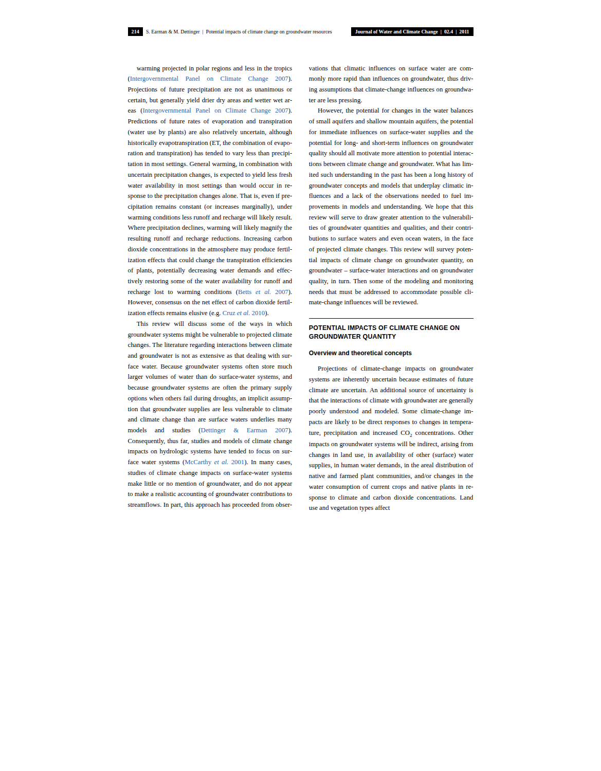214 S. Earman & M. Dettinger|Potential impacts of climate change on groundwater resources Journal of Water and Climate Change|02.4|2011
warming projected in polar regions and less in the tropics (Intergovernmental Panel on Climate Change 2007). Projections of future precipitation are not as unanimous or certain, but generally yield drier dry areas and wetter wet areas (Intergovernmental Panel on Climate Change 2007). Predictions of future rates of evaporation and transpiration (water use by plants) are also relatively uncertain, although historically evapotranspiration (ET, the combination of evaporation and transpiration) has tended to vary less than precipitation in most settings. General warming, in combination with uncertain precipitation changes, is expected to yield less fresh water availability in most settings than would occur in response to the precipitation changes alone. That is, even if precipitation remains constant (or increases marginally), under warming conditions less runoff and recharge will likely result. Where precipitation declines, warming will likely magnify the resulting runoff and recharge reductions. Increasing carbon dioxide concentrations in the atmosphere may produce fertilization effects that could change the transpiration efficiencies of plants, potentially decreasing water demands and effectively restoring some of the water availability for runoff and recharge lost to warming conditions (Betts et al. 2007). However, consensus on the net effect of carbon dioxide fertilization effects remains elusive (e.g. Cruz et al. 2010).
This review will discuss some of the ways in which groundwater systems might be vulnerable to projected climate changes. The literature regarding interactions between climate and groundwater is not as extensive as that dealing with surface water. Because groundwater systems often store much larger volumes of water than do surface-water systems, and because groundwater systems are often the primary supply options when others fail during droughts, an implicit assumption that groundwater supplies are less vulnerable to climate and climate change than are surface waters underlies many models and studies (Dettinger & Earman 2007). Consequently, thus far, studies and models of climate change impacts on hydrologic systems have tended to focus on surface water systems (McCarthy et al. 2001). In many cases, studies of climate change impacts on surface-water systems make little or no mention of groundwater, and do not appear to make a realistic accounting of groundwater contributions to streamflows. In part, this approach has proceeded from observations that climatic influences on surface water are commonly more rapid than influences on groundwater, thus driving assumptions that climate-change influences on groundwater are less pressing.
However, the potential for changes in the water balances of small aquifers and shallow mountain aquifers, the potential for immediate influences on surface-water supplies and the potential for long- and short-term influences on groundwater quality should all motivate more attention to potential interactions between climate change and groundwater. What has limited such understanding in the past has been a long history of groundwater concepts and models that underplay climatic influences and a lack of the observations needed to fuel improvements in models and understanding. We hope that this review will serve to draw greater attention to the vulnerabilities of groundwater quantities and qualities, and their contributions to surface waters and even ocean waters, in the face of projected climate changes. This review will survey potential impacts of climate change on groundwater quantity, on groundwater – surface-water interactions and on groundwater quality, in turn. Then some of the modeling and monitoring needs that must be addressed to accommodate possible climate-change influences will be reviewed.
Potential impacts of climate change on groundwater quantity
Overview and theoretical concepts
Projections of climate-change impacts on groundwater systems are inherently uncertain because estimates of future climate are uncertain. An additional source of uncertainty is that the interactions of climate with groundwater are generally poorly understood and modeled. Some climate-change impacts are likely to be direct responses to changes in temperature, precipitation and increased CO2 concentrations. Other impacts on groundwater systems will be indirect, arising from changes in land use, in availability of other (surface) water supplies, in human water demands, in the areal distribution of native and farmed plant communities, and/or changes in the water consumption of current crops and native plants in response to climate and carbon dioxide concentrations. Land use and vegetation types affect